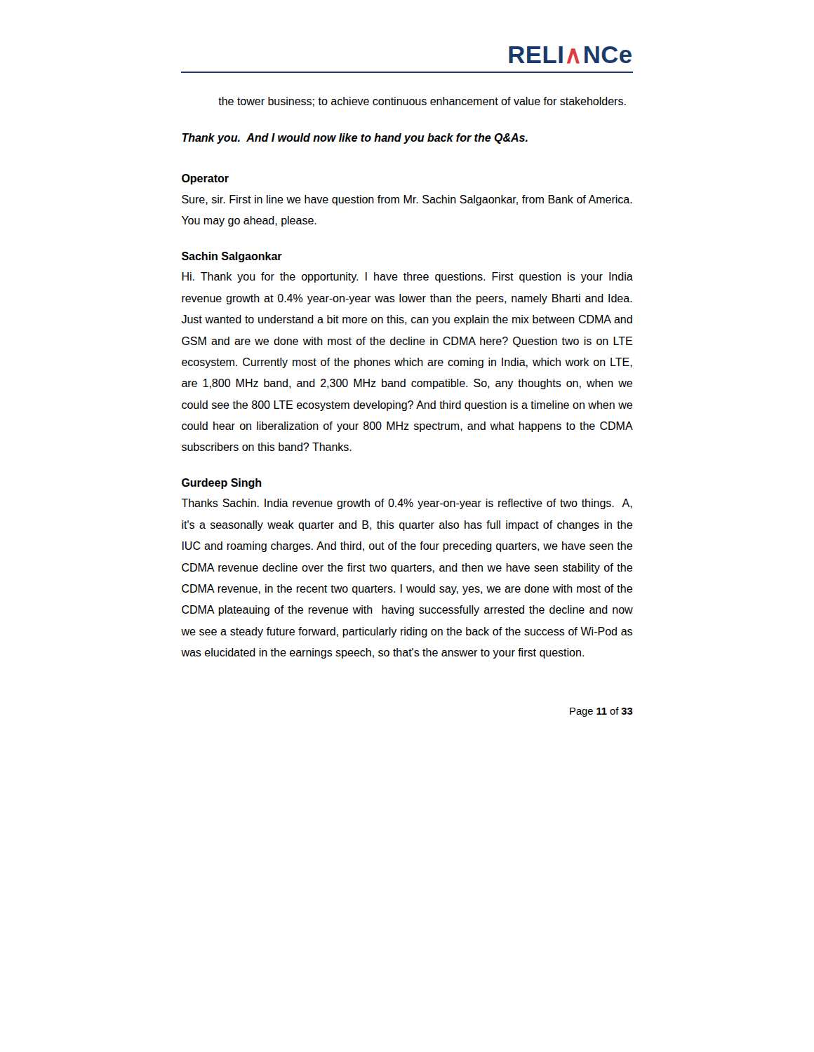RELI∧NCe
the tower business; to achieve continuous enhancement of value for stakeholders.
Thank you. And I would now like to hand you back for the Q&As.
Operator
Sure, sir. First in line we have question from Mr. Sachin Salgaonkar, from Bank of America. You may go ahead, please.
Sachin Salgaonkar
Hi. Thank you for the opportunity. I have three questions. First question is your India revenue growth at 0.4% year-on-year was lower than the peers, namely Bharti and Idea. Just wanted to understand a bit more on this, can you explain the mix between CDMA and GSM and are we done with most of the decline in CDMA here? Question two is on LTE ecosystem. Currently most of the phones which are coming in India, which work on LTE, are 1,800 MHz band, and 2,300 MHz band compatible. So, any thoughts on, when we could see the 800 LTE ecosystem developing? And third question is a timeline on when we could hear on liberalization of your 800 MHz spectrum, and what happens to the CDMA subscribers on this band? Thanks.
Gurdeep Singh
Thanks Sachin. India revenue growth of 0.4% year-on-year is reflective of two things. A, it's a seasonally weak quarter and B, this quarter also has full impact of changes in the IUC and roaming charges. And third, out of the four preceding quarters, we have seen the CDMA revenue decline over the first two quarters, and then we have seen stability of the CDMA revenue, in the recent two quarters. I would say, yes, we are done with most of the CDMA plateauing of the revenue with having successfully arrested the decline and now we see a steady future forward, particularly riding on the back of the success of Wi-Pod as was elucidated in the earnings speech, so that's the answer to your first question.
Page 11 of 33